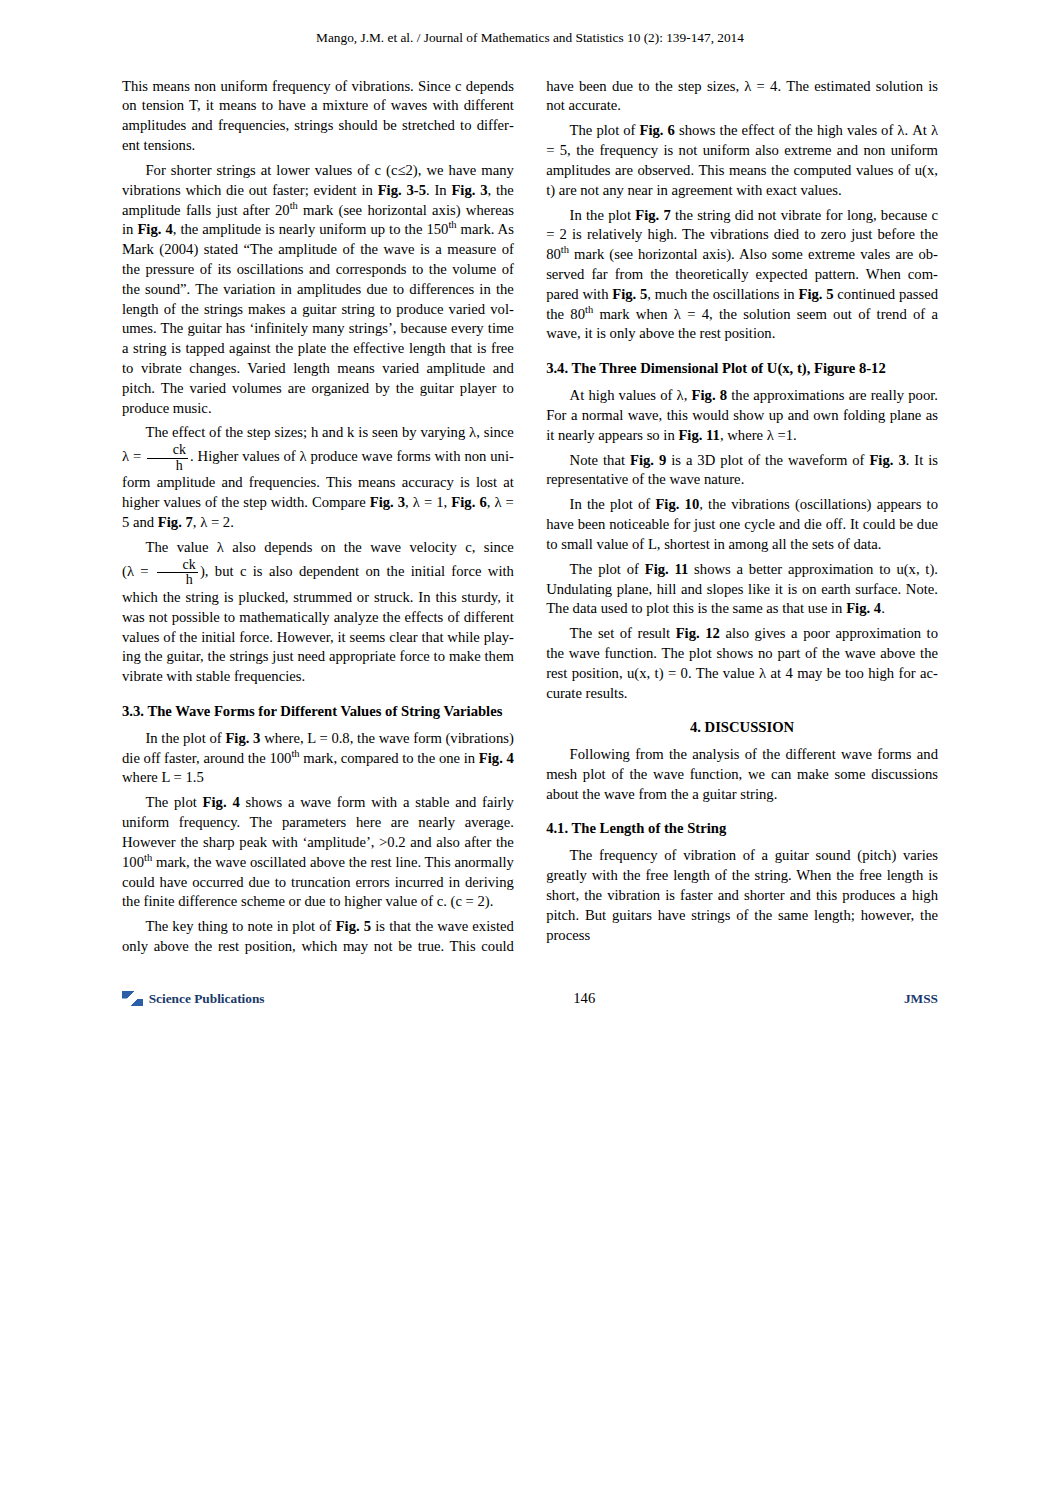Mango, J.M. et al. / Journal of Mathematics and Statistics 10 (2): 139-147, 2014
This means non uniform frequency of vibrations. Since c depends on tension T, it means to have a mixture of waves with different amplitudes and frequencies, strings should be stretched to different tensions.
For shorter strings at lower values of c (c≤2), we have many vibrations which die out faster; evident in Fig. 3-5. In Fig. 3, the amplitude falls just after 20th mark (see horizontal axis) whereas in Fig. 4, the amplitude is nearly uniform up to the 150th mark. As Mark (2004) stated “The amplitude of the wave is a measure of the pressure of its oscillations and corresponds to the volume of the sound”. The variation in amplitudes due to differences in the length of the strings makes a guitar string to produce varied volumes. The guitar has ‘infinitely many strings’, because every time a string is tapped against the plate the effective length that is free to vibrate changes. Varied length means varied amplitude and pitch. The varied volumes are organized by the guitar player to produce music.
The effect of the step sizes; h and k is seen by varying λ, since λ = ck h. Higher values of λ produce wave forms with non uniform amplitude and frequencies. This means accuracy is lost at higher values of the step width. Compare Fig. 3, λ = 1, Fig. 6, λ = 5 and Fig. 7, λ = 2.
The value λ also depends on the wave velocity c, since (λ = ck h), but c is also dependent on the initial force with which the string is plucked, strummed or struck. In this sturdy, it was not possible to mathematically analyze the effects of different values of the initial force. However, it seems clear that while playing the guitar, the strings just need appropriate force to make them vibrate with stable frequencies.
3.3. The Wave Forms for Different Values of String Variables
In the plot of Fig. 3 where, L = 0.8, the wave form (vibrations) die off faster, around the 100th mark, compared to the one in Fig. 4 where L = 1.5
The plot Fig. 4 shows a wave form with a stable and fairly uniform frequency. The parameters here are nearly average. However the sharp peak with ‘amplitude’, >0.2 and also after the 100th mark, the wave oscillated above the rest line. This anormally could have occurred due to truncation errors incurred in deriving the finite difference scheme or due to higher value of c. (c = 2).
The key thing to note in plot of Fig. 5 is that the wave existed only above the rest position, which may not be true. This could have been due to the step sizes, λ = 4. The estimated solution is not accurate.
The plot of Fig. 6 shows the effect of the high vales of λ. At λ = 5, the frequency is not uniform also extreme and non uniform amplitudes are observed. This means the computed values of u(x, t) are not any near in agreement with exact values.
In the plot Fig. 7 the string did not vibrate for long, because c = 2 is relatively high. The vibrations died to zero just before the 80th mark (see horizontal axis). Also some extreme vales are observed far from the theoretically expected pattern. When compared with Fig. 5, much the oscillations in Fig. 5 continued passed the 80th mark when λ = 4, the solution seem out of trend of a wave, it is only above the rest position.
3.4. The Three Dimensional Plot of U(x, t), Figure 8-12
At high values of λ, Fig. 8 the approximations are really poor. For a normal wave, this would show up and own folding plane as it nearly appears so in Fig. 11, where λ =1.
Note that Fig. 9 is a 3D plot of the waveform of Fig. 3. It is representative of the wave nature.
In the plot of Fig. 10, the vibrations (oscillations) appears to have been noticeable for just one cycle and die off. It could be due to small value of L, shortest in among all the sets of data.
The plot of Fig. 11 shows a better approximation to u(x, t). Undulating plane, hill and slopes like it is on earth surface. Note. The data used to plot this is the same as that use in Fig. 4.
The set of result Fig. 12 also gives a poor approximation to the wave function. The plot shows no part of the wave above the rest position, u(x, t) = 0. The value λ at 4 may be too high for accurate results.
4. DISCUSSION
Following from the analysis of the different wave forms and mesh plot of the wave function, we can make some discussions about the wave from the a guitar string.
4.1. The Length of the String
The frequency of vibration of a guitar sound (pitch) varies greatly with the free length of the string. When the free length is short, the vibration is faster and shorter and this produces a high pitch. But guitars have strings of the same length; however, the process
Science Publications 146 JMSS